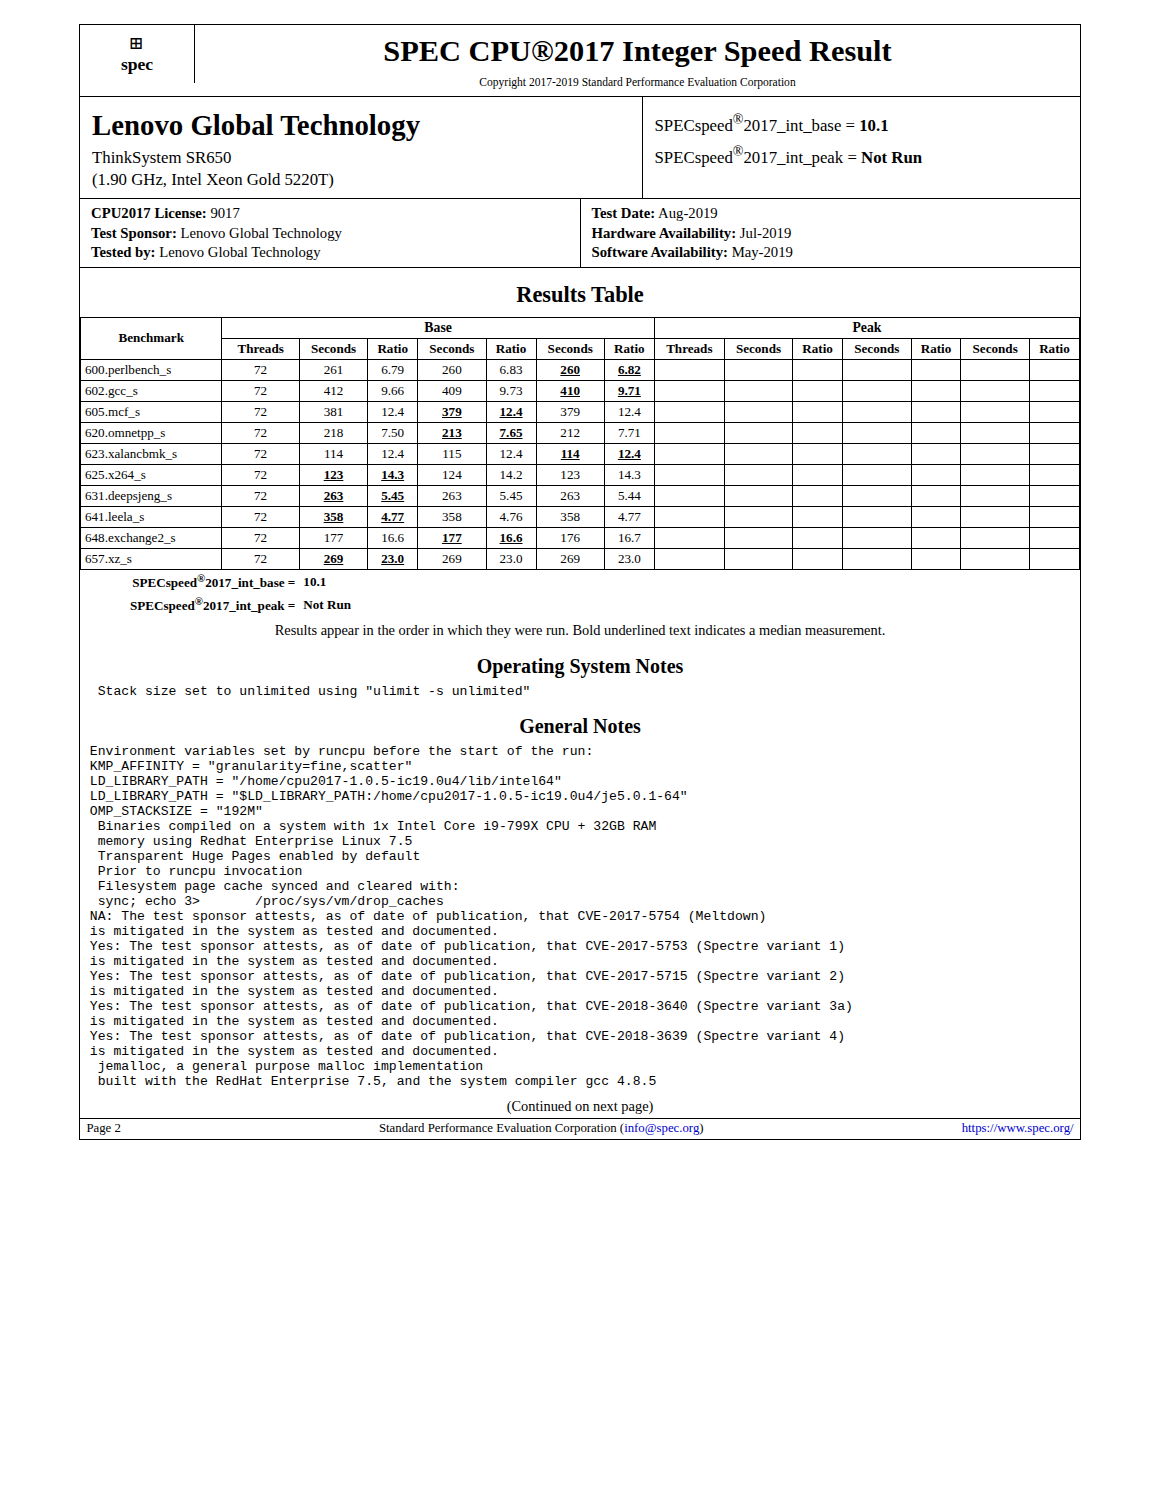⊞
spec
SPEC CPU®2017 Integer Speed Result
Copyright 2017-2019 Standard Performance Evaluation Corporation
Lenovo Global Technology
ThinkSystem SR650
(1.90 GHz, Intel Xeon Gold 5220T)
SPECspeed®2017_int_base = 10.1
SPECspeed®2017_int_peak = Not Run
CPU2017 License: 9017
Test Sponsor: Lenovo Global Technology
Tested by: Lenovo Global Technology
Test Date: Aug-2019
Hardware Availability: Jul-2019
Software Availability: May-2019
Results Table
| Benchmark | Base | Peak |
| --- | --- | --- |
| Threads | Seconds | Ratio | Seconds | Ratio | Seconds | Ratio | Threads | Seconds | Ratio | Seconds | Ratio | Seconds | Ratio |
| 600.perlbench_s | 72 | 261 | 6.79 | 260 | 6.83 | 260 | 6.82 | | | | | | | |
| 602.gcc_s | 72 | 412 | 9.66 | 409 | 9.73 | 410 | 9.71 | | | | | | | |
| 605.mcf_s | 72 | 381 | 12.4 | 379 | 12.4 | 379 | 12.4 | | | | | | | |
| 620.omnetpp_s | 72 | 218 | 7.50 | 213 | 7.65 | 212 | 7.71 | | | | | | | |
| 623.xalancbmk_s | 72 | 114 | 12.4 | 115 | 12.4 | 114 | 12.4 | | | | | | | |
| 625.x264_s | 72 | 123 | 14.3 | 124 | 14.2 | 123 | 14.3 | | | | | | | |
| 631.deepsjeng_s | 72 | 263 | 5.45 | 263 | 5.45 | 263 | 5.44 | | | | | | | |
| 641.leela_s | 72 | 358 | 4.77 | 358 | 4.76 | 358 | 4.77 | | | | | | | |
| 648.exchange2_s | 72 | 177 | 16.6 | 177 | 16.6 | 176 | 16.7 | | | | | | | |
| 657.xz_s | 72 | 269 | 23.0 | 269 | 23.0 | 269 | 23.0 | | | | | | | |
| SPECspeed ® 2017_int_base = | 10.1 |
| SPECspeed ® 2017_int_peak = | Not Run |
Results appear in the order in which they were run. Bold underlined text indicates a median measurement.
Operating System Notes
 Stack size set to unlimited using "ulimit -s unlimited"
General Notes
Environment variables set by runcpu before the start of the run:
KMP_AFFINITY = "granularity=fine,scatter"
LD_LIBRARY_PATH = "/home/cpu2017-1.0.5-ic19.0u4/lib/intel64"
LD_LIBRARY_PATH = "$LD_LIBRARY_PATH:/home/cpu2017-1.0.5-ic19.0u4/je5.0.1-64"
OMP_STACKSIZE = "192M"
 Binaries compiled on a system with 1x Intel Core i9-799X CPU + 32GB RAM
 memory using Redhat Enterprise Linux 7.5
 Transparent Huge Pages enabled by default
 Prior to runcpu invocation
 Filesystem page cache synced and cleared with:
 sync; echo 3>       /proc/sys/vm/drop_caches
NA: The test sponsor attests, as of date of publication, that CVE-2017-5754 (Meltdown)
is mitigated in the system as tested and documented.
Yes: The test sponsor attests, as of date of publication, that CVE-2017-5753 (Spectre variant 1)
is mitigated in the system as tested and documented.
Yes: The test sponsor attests, as of date of publication, that CVE-2017-5715 (Spectre variant 2)
is mitigated in the system as tested and documented.
Yes: The test sponsor attests, as of date of publication, that CVE-2018-3640 (Spectre variant 3a)
is mitigated in the system as tested and documented.
Yes: The test sponsor attests, as of date of publication, that CVE-2018-3639 (Spectre variant 4)
is mitigated in the system as tested and documented.
 jemalloc, a general purpose malloc implementation
 built with the RedHat Enterprise 7.5, and the system compiler gcc 4.8.5
(Continued on next page)
Page 2 Standard Performance Evaluation Corporation (info@spec.org) https://www.spec.org/